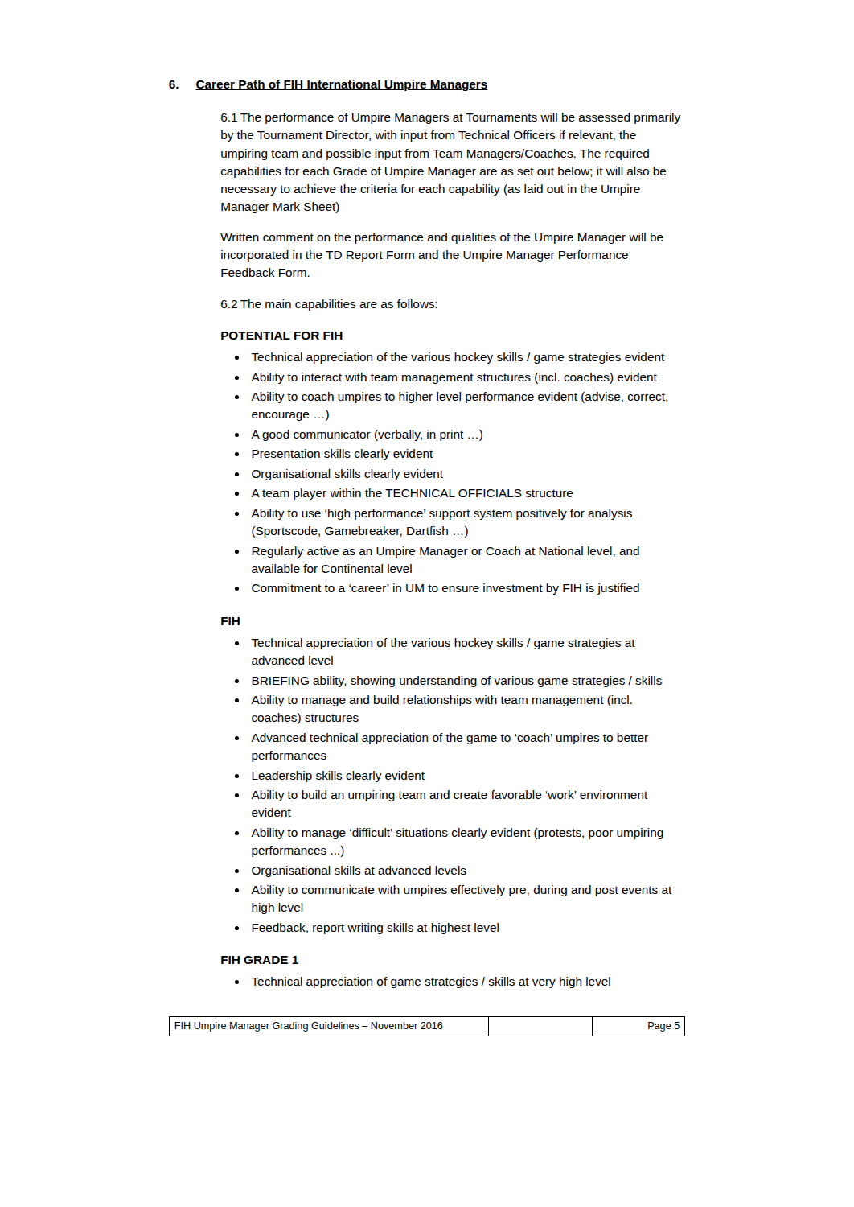6. Career Path of FIH International Umpire Managers
6.1 The performance of Umpire Managers at Tournaments will be assessed primarily by the Tournament Director, with input from Technical Officers if relevant, the umpiring team and possible input from Team Managers/Coaches. The required capabilities for each Grade of Umpire Manager are as set out below; it will also be necessary to achieve the criteria for each capability (as laid out in the Umpire Manager Mark Sheet)
Written comment on the performance and qualities of the Umpire Manager will be incorporated in the TD Report Form and the Umpire Manager Performance Feedback Form.
6.2 The main capabilities are as follows:
POTENTIAL FOR FIH
Technical appreciation of the various hockey skills / game strategies evident
Ability to interact with team management structures (incl. coaches) evident
Ability to coach umpires to higher level performance evident (advise, correct, encourage …)
A good communicator (verbally, in print …)
Presentation skills clearly evident
Organisational skills clearly evident
A team player within the TECHNICAL OFFICIALS structure
Ability to use ‘high performance’ support system positively for analysis (Sportscode, Gamebreaker, Dartfish …)
Regularly active as an Umpire Manager or Coach at National level, and available for Continental level
Commitment to a ‘career’ in UM to ensure investment by FIH is justified
FIH
Technical appreciation of the various hockey skills / game strategies at advanced level
BRIEFING ability, showing understanding of various game strategies / skills
Ability to manage and build relationships with team management (incl. coaches) structures
Advanced technical appreciation of the game to ‘coach’ umpires to better performances
Leadership skills clearly evident
Ability to build an umpiring team and create favorable ‘work’ environment evident
Ability to manage ‘difficult’ situations clearly evident (protests, poor umpiring performances ...)
Organisational skills at advanced levels
Ability to communicate with umpires effectively pre, during and post events at high level
Feedback, report writing skills at highest level
FIH GRADE 1
Technical appreciation of game strategies / skills at very high level
| FIH Umpire Manager Grading Guidelines – November 2016 | | Page 5 |